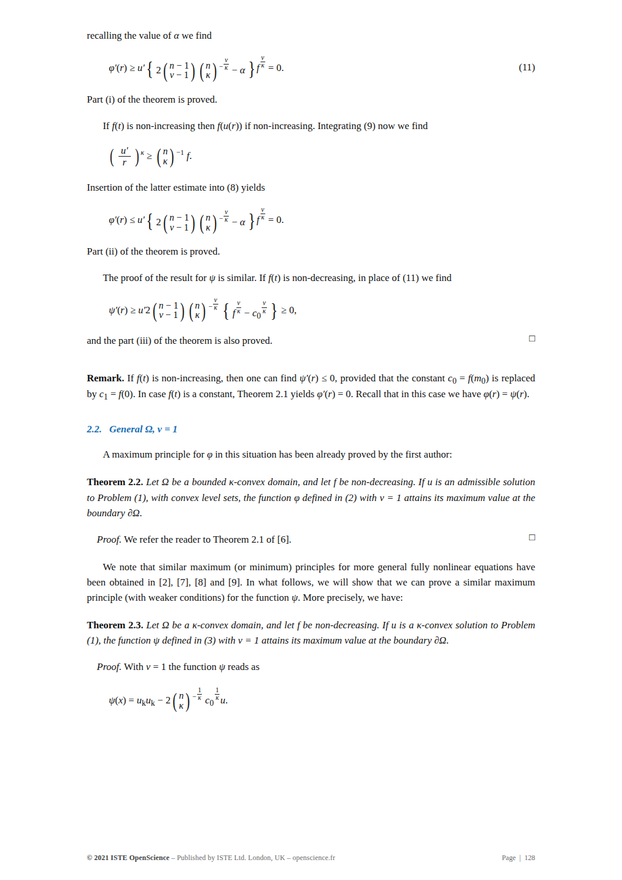recalling the value of α we find
φ′(r) ≥ u′{2(n − 1 ν − 1)(nκ)−νκ − α}fνκ = 0.
(11)
Part (i) of the theorem is proved.
If f(t) is non-increasing then f(u(r)) if non-increasing. Integrating (9) now we find
(u′r) κ ≥ (nκ)−1 f.
Insertion of the latter estimate into (8) yields
φ′(r) ≤ u′{2(n − 1 ν − 1)(nκ)−νκ − α}fνκ = 0.
Part (ii) of the theorem is proved.
The proof of the result for ψ is similar. If f(t) is non-decreasing, in place of (11) we find
ψ′(r) ≥ u′2(n − 1 ν − 1)(nκ)−νκ {fνκ − c0νκ} ≥ 0,
and the part (iii) of the theorem is also proved.
Remark. If f(t) is non-increasing, then one can find ψ′(r) ≤ 0, provided that the constant c0 = f(m0) is replaced by c1 = f(0). In case f(t) is a constant, Theorem 2.1 yields φ′(r) = 0. Recall that in this case we have φ(r) = ψ(r).
2.2. General Ω, ν = 1
A maximum principle for φ in this situation has been already proved by the first author:
Theorem 2.2. Let Ω be a bounded κ-convex domain, and let f be non-decreasing. If u is an admissible solution to Problem (1), with convex level sets, the function φ defined in (2) with ν = 1 attains its maximum value at the boundary ∂Ω.
Proof. We refer the reader to Theorem 2.1 of [6].
We note that similar maximum (or minimum) principles for more general fully nonlinear equations have been obtained in [2], [7], [8] and [9]. In what follows, we will show that we can prove a similar maximum principle (with weaker conditions) for the function ψ. More precisely, we have:
Theorem 2.3. Let Ω be a κ-convex domain, and let f be non-decreasing. If u is a κ-convex solution to Problem (1), the function ψ defined in (3) with ν = 1 attains its maximum value at the boundary ∂Ω.
Proof. With ν = 1 the function ψ reads as
ψ(x) = ukuk − 2(nκ)−1 κ c01 κ u.
© 2021 ISTE OpenScience – Published by ISTE Ltd. London, UK – openscience.fr
Page | 128